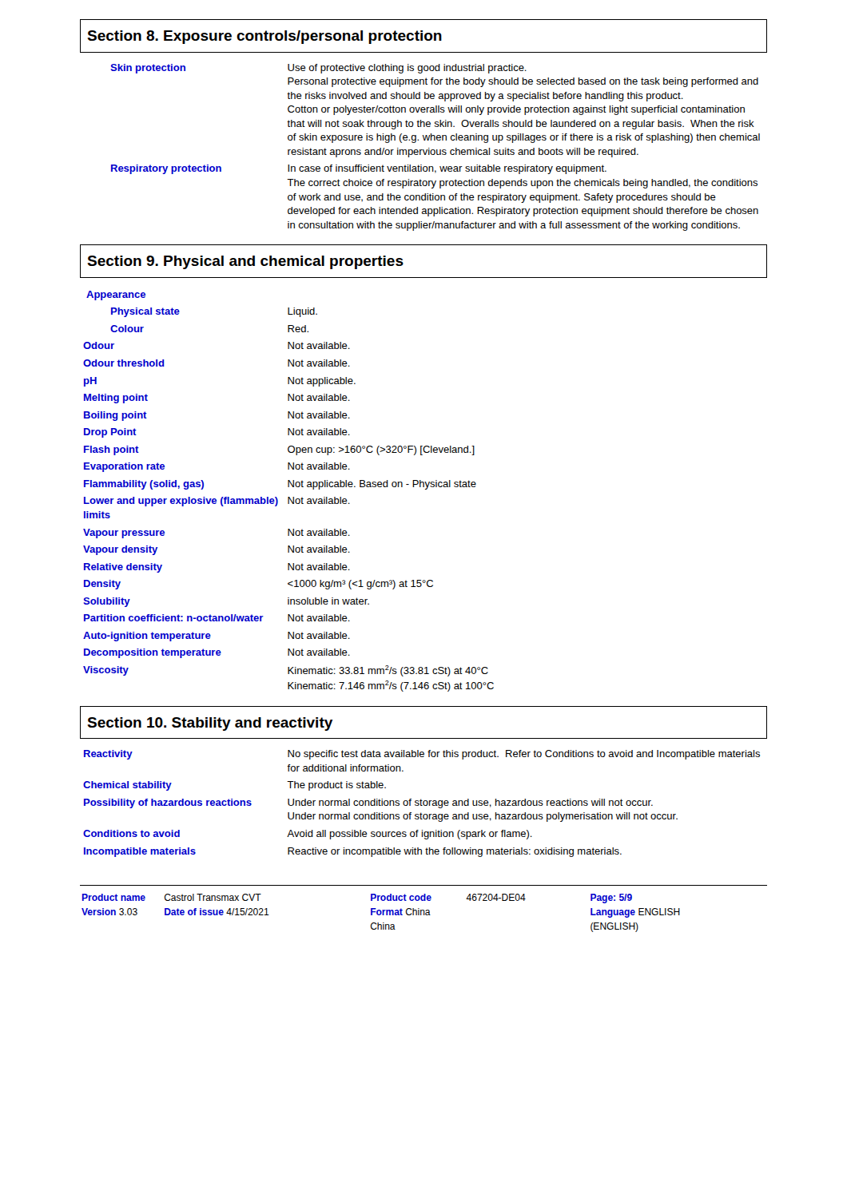Section 8. Exposure controls/personal protection
| Skin protection | Use of protective clothing is good industrial practice. Personal protective equipment for the body should be selected based on the task being performed and the risks involved and should be approved by a specialist before handling this product. Cotton or polyester/cotton overalls will only provide protection against light superficial contamination that will not soak through to the skin. Overalls should be laundered on a regular basis. When the risk of skin exposure is high (e.g. when cleaning up spillages or if there is a risk of splashing) then chemical resistant aprons and/or impervious chemical suits and boots will be required. |
| Respiratory protection | In case of insufficient ventilation, wear suitable respiratory equipment. The correct choice of respiratory protection depends upon the chemicals being handled, the conditions of work and use, and the condition of the respiratory equipment. Safety procedures should be developed for each intended application. Respiratory protection equipment should therefore be chosen in consultation with the supplier/manufacturer and with a full assessment of the working conditions. |
Section 9. Physical and chemical properties
Appearance
| Physical state | Liquid. |
| Colour | Red. |
| Odour | Not available. |
| Odour threshold | Not available. |
| pH | Not applicable. |
| Melting point | Not available. |
| Boiling point | Not available. |
| Drop Point | Not available. |
| Flash point | Open cup: >160°C (>320°F) [Cleveland.] |
| Evaporation rate | Not available. |
| Flammability (solid, gas) | Not applicable. Based on - Physical state |
| Lower and upper explosive (flammable) limits | Not available. |
| Vapour pressure | Not available. |
| Vapour density | Not available. |
| Relative density | Not available. |
| Density | <1000 kg/m³ (<1 g/cm³) at 15°C |
| Solubility | insoluble in water. |
| Partition coefficient: n-octanol/water | Not available. |
| Auto-ignition temperature | Not available. |
| Decomposition temperature | Not available. |
| Viscosity | Kinematic: 33.81 mm 2 /s (33.81 cSt) at 40°C Kinematic: 7.146 mm 2 /s (7.146 cSt) at 100°C |
Section 10. Stability and reactivity
| Reactivity | No specific test data available for this product. Refer to Conditions to avoid and Incompatible materials for additional information. |
| Chemical stability | The product is stable. |
| Possibility of hazardous reactions | Under normal conditions of storage and use, hazardous reactions will not occur. Under normal conditions of storage and use, hazardous polymerisation will not occur. |
| Conditions to avoid | Avoid all possible sources of ignition (spark or flame). |
| Incompatible materials | Reactive or incompatible with the following materials: oxidising materials. |
| Product name | Castrol Transmax CVT | Product code | 467204-DE04 | Page: 5/9 |
| Version 3.03 | Date of issue 4/15/2021 | Format China | | Language ENGLISH |
| | | China | | (ENGLISH) |